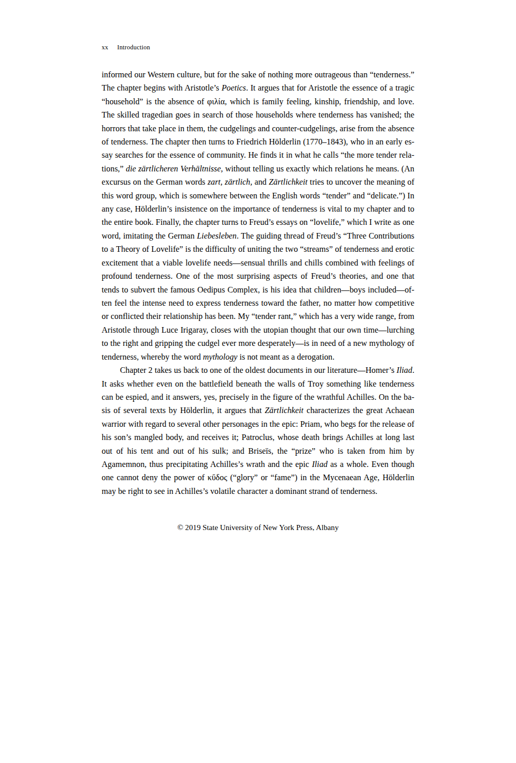xx Introduction
informed our Western culture, but for the sake of nothing more outrageous than “tenderness.” The chapter begins with Aristotle’s Poetics. It argues that for Aristotle the essence of a tragic “household” is the absence of φιλία, which is family feeling, kinship, friendship, and love. The skilled tragedian goes in search of those households where tenderness has vanished; the horrors that take place in them, the cudgelings and counter-cudgelings, arise from the absence of tenderness. The chapter then turns to Friedrich Hölderlin (1770–1843), who in an early essay searches for the essence of community. He finds it in what he calls “the more tender relations,” die zärtlicheren Verhältnisse, without telling us exactly which relations he means. (An excursus on the German words zart, zärtlich, and Zärtlichkeit tries to uncover the meaning of this word group, which is somewhere between the English words “tender” and “delicate.”) In any case, Hölderlin’s insistence on the importance of tenderness is vital to my chapter and to the entire book. Finally, the chapter turns to Freud’s essays on “lovelife,” which I write as one word, imitating the German Liebesleben. The guiding thread of Freud’s “Three Contributions to a Theory of Lovelife” is the difficulty of uniting the two “streams” of tenderness and erotic excitement that a viable lovelife needs—sensual thrills and chills combined with feelings of profound tenderness. One of the most surprising aspects of Freud’s theories, and one that tends to subvert the famous Oedipus Complex, is his idea that children—boys included—often feel the intense need to express tenderness toward the father, no matter how competitive or conflicted their relationship has been. My “tender rant,” which has a very wide range, from Aristotle through Luce Irigaray, closes with the utopian thought that our own time—lurching to the right and gripping the cudgel ever more desperately—is in need of a new mythology of tenderness, whereby the word mythology is not meant as a derogation.
Chapter 2 takes us back to one of the oldest documents in our literature—Homer’s Iliad. It asks whether even on the battlefield beneath the walls of Troy something like tenderness can be espied, and it answers, yes, precisely in the figure of the wrathful Achilles. On the basis of several texts by Hölderlin, it argues that Zärtlichkeit characterizes the great Achaean warrior with regard to several other personages in the epic: Priam, who begs for the release of his son’s mangled body, and receives it; Patroclus, whose death brings Achilles at long last out of his tent and out of his sulk; and Briseïs, the “prize” who is taken from him by Agamemnon, thus precipitating Achilles’s wrath and the epic Iliad as a whole. Even though one cannot deny the power of κῦδος (“glory” or “fame”) in the Mycenaean Age, Hölderlin may be right to see in Achilles’s volatile character a dominant strand of tenderness.
© 2019 State University of New York Press, Albany